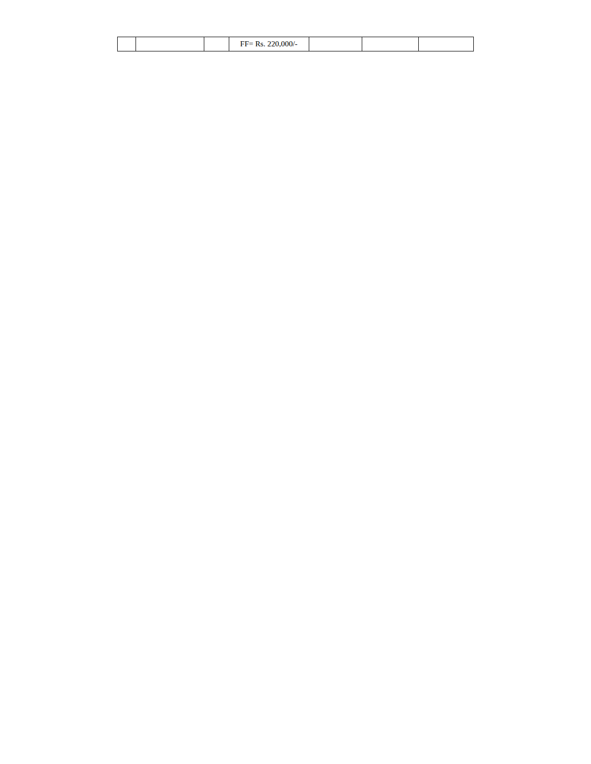| | | | FF= Rs. 220,000/- | | | |